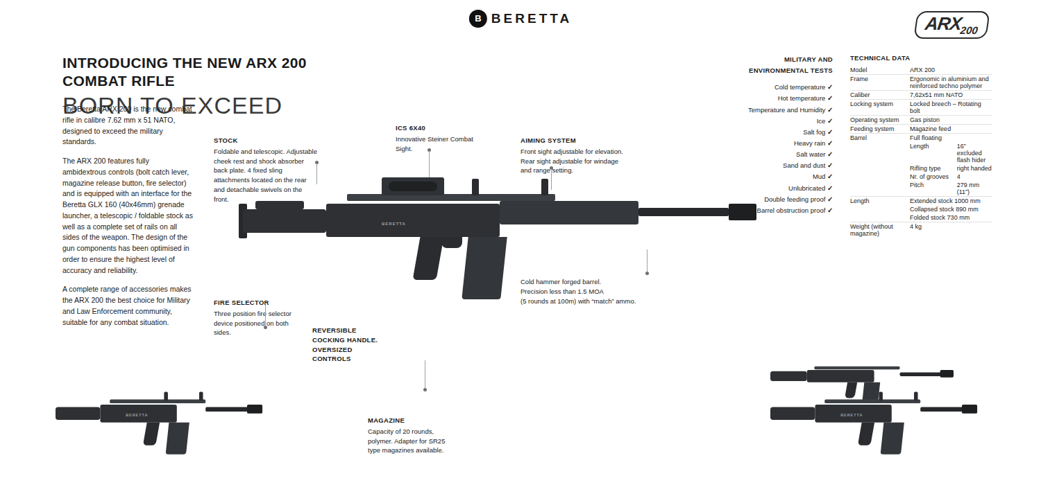BBERETTA
ARX200
Introducing the new ARX 200 combat rifle
Born to exceed
The Beretta ARX 200 is the new combat rifle in calibre 7.62 mm x 51 NATO, designed to exceed the military standards.
The ARX 200 features fully ambidextrous controls (bolt catch lever, magazine release button, fire selector) and is equipped with an interface for the Beretta GLX 160 (40x46mm) grenade launcher, a telescopic / foldable stock as well as a complete set of rails on all sides of the weapon. The design of the gun components has been optimised in order to ensure the highest level of accuracy and reliability.
A complete range of accessories makes the ARX 200 the best choice for Military and Law Enforcement community, suitable for any combat situation.
Stock
Foldable and telescopic. Adjustable cheek rest and shock absorber back plate. 4 fixed sling attachments located on the rear and detachable swivels on the front.
ICS 6X40
Innovative Steiner Combat Sight.
Aiming system
Front sight adjustable for elevation. Rear sight adjustable for windage and range setting.
Fire selector
Three position fire selector device positioned on both sides.
Reversible cocking handle. Oversized controls
Magazine
Capacity of 20 rounds, polymer. Adapter for SR25 type magazines available.
Cold hammer forged barrel.
Precision less than 1.5 MOA
(5 rounds at 100m) with “match” ammo.
Military and
environmental tests
Cold temperature
Hot temperature
Temperature and Humidity
Ice
Salt fog
Heavy rain
Salt water
Sand and dust
Mud
Unlubricated
Double feeding proof
Barrel obstruction proof
Technical data
| Model | ARX 200 |
| Frame | Ergonomic in aluminium and reinforced techno polymer |
| Caliber | 7,62x51 mm NATO |
| Locking system | Locked breech – Rotating bolt |
| Operating system | Gas piston |
| Feeding system | Magazine feed |
| Barrel | Full floating |
| | Length | 16” excluded flash hider |
| | Rifling type | right handed |
| | Nr. of grooves | 4 |
| | Pitch | 279 mm (11”) |
| Length | Extended stock 1000 mm |
| | Collapsed stock 890 mm |
| | Folded stock 730 mm |
| Weight (without magazine) | 4 kg |
BERETTA
BERETTA
BERETTA